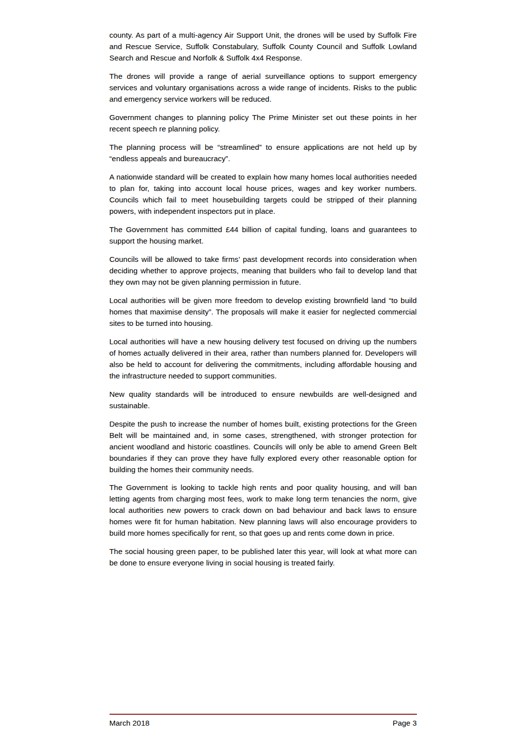county. As part of a multi-agency Air Support Unit, the drones will be used by Suffolk Fire and Rescue Service, Suffolk Constabulary, Suffolk County Council and Suffolk Lowland Search and Rescue and Norfolk & Suffolk 4x4 Response.
The drones will provide a range of aerial surveillance options to support emergency services and voluntary organisations across a wide range of incidents. Risks to the public and emergency service workers will be reduced.
Government changes to planning policy The Prime Minister set out these points in her recent speech re planning policy.
The planning process will be “streamlined” to ensure applications are not held up by “endless appeals and bureaucracy”.
A nationwide standard will be created to explain how many homes local authorities needed to plan for, taking into account local house prices, wages and key worker numbers. Councils which fail to meet housebuilding targets could be stripped of their planning powers, with independent inspectors put in place.
The Government has committed £44 billion of capital funding, loans and guarantees to support the housing market.
Councils will be allowed to take firms’ past development records into consideration when deciding whether to approve projects, meaning that builders who fail to develop land that they own may not be given planning permission in future.
Local authorities will be given more freedom to develop existing brownfield land “to build homes that maximise density”. The proposals will make it easier for neglected commercial sites to be turned into housing.
Local authorities will have a new housing delivery test focused on driving up the numbers of homes actually delivered in their area, rather than numbers planned for. Developers will also be held to account for delivering the commitments, including affordable housing and the infrastructure needed to support communities.
New quality standards will be introduced to ensure newbuilds are well-designed and sustainable.
Despite the push to increase the number of homes built, existing protections for the Green Belt will be maintained and, in some cases, strengthened, with stronger protection for ancient woodland and historic coastlines. Councils will only be able to amend Green Belt boundaries if they can prove they have fully explored every other reasonable option for building the homes their community needs.
The Government is looking to tackle high rents and poor quality housing, and will ban letting agents from charging most fees, work to make long term tenancies the norm, give local authorities new powers to crack down on bad behaviour and back laws to ensure homes were fit for human habitation. New planning laws will also encourage providers to build more homes specifically for rent, so that goes up and rents come down in price.
The social housing green paper, to be published later this year, will look at what more can be done to ensure everyone living in social housing is treated fairly.
March 2018 Page 3